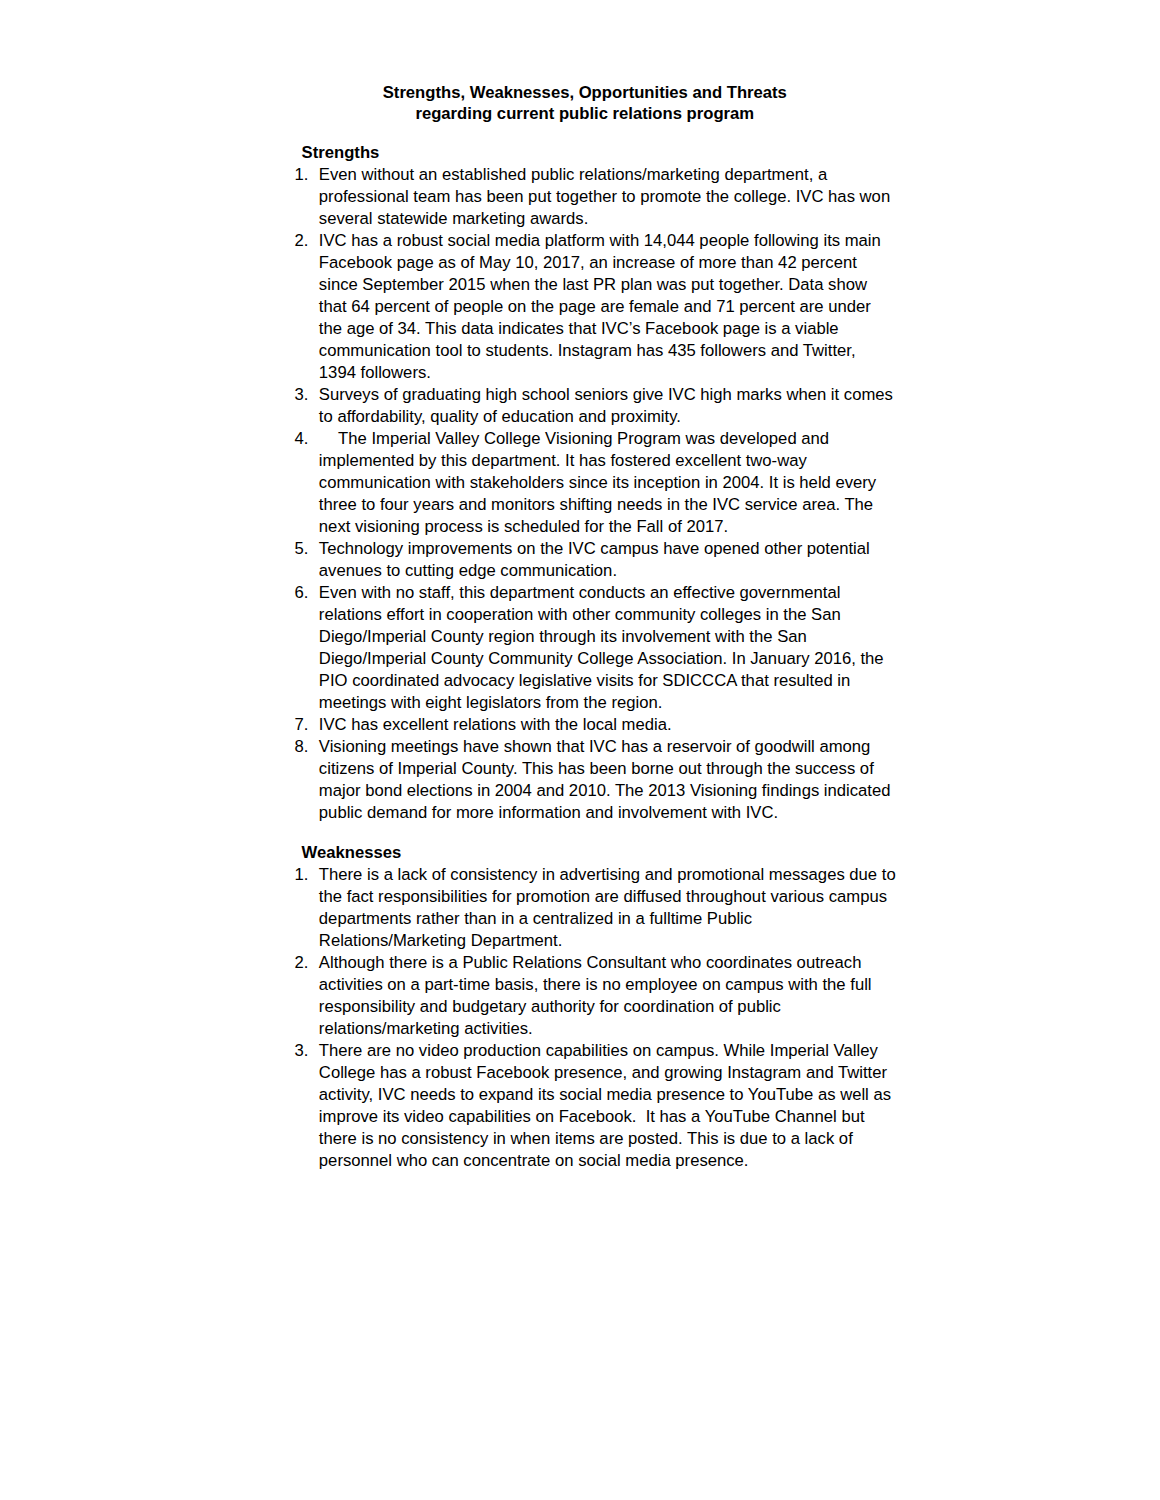Strengths, Weaknesses, Opportunities and Threatsregarding current public relations program
Strengths
Even without an established public relations/marketing department, a professional team has been put together to promote the college. IVC has won several statewide marketing awards.
IVC has a robust social media platform with 14,044 people following its main Facebook page as of May 10, 2017, an increase of more than 42 percent since September 2015 when the last PR plan was put together. Data show that 64 percent of people on the page are female and 71 percent are under the age of 34. This data indicates that IVC’s Facebook page is a viable communication tool to students. Instagram has 435 followers and Twitter, 1394 followers.
Surveys of graduating high school seniors give IVC high marks when it comes to affordability, quality of education and proximity.
The Imperial Valley College Visioning Program was developed and implemented by this department. It has fostered excellent two-way communication with stakeholders since its inception in 2004. It is held every three to four years and monitors shifting needs in the IVC service area. The next visioning process is scheduled for the Fall of 2017.
Technology improvements on the IVC campus have opened other potential avenues to cutting edge communication.
Even with no staff, this department conducts an effective governmental relations effort in cooperation with other community colleges in the San Diego/Imperial County region through its involvement with the San Diego/Imperial County Community College Association. In January 2016, the PIO coordinated advocacy legislative visits for SDICCCA that resulted in meetings with eight legislators from the region.
IVC has excellent relations with the local media.
Visioning meetings have shown that IVC has a reservoir of goodwill among citizens of Imperial County. This has been borne out through the success of major bond elections in 2004 and 2010. The 2013 Visioning findings indicated public demand for more information and involvement with IVC.
Weaknesses
There is a lack of consistency in advertising and promotional messages due to the fact responsibilities for promotion are diffused throughout various campus departments rather than in a centralized in a fulltime Public Relations/Marketing Department.
Although there is a Public Relations Consultant who coordinates outreach activities on a part-time basis, there is no employee on campus with the full responsibility and budgetary authority for coordination of public relations/marketing activities.
There are no video production capabilities on campus. While Imperial Valley College has a robust Facebook presence, and growing Instagram and Twitter activity, IVC needs to expand its social media presence to YouTube as well as improve its video capabilities on Facebook. It has a YouTube Channel but there is no consistency in when items are posted. This is due to a lack of personnel who can concentrate on social media presence.